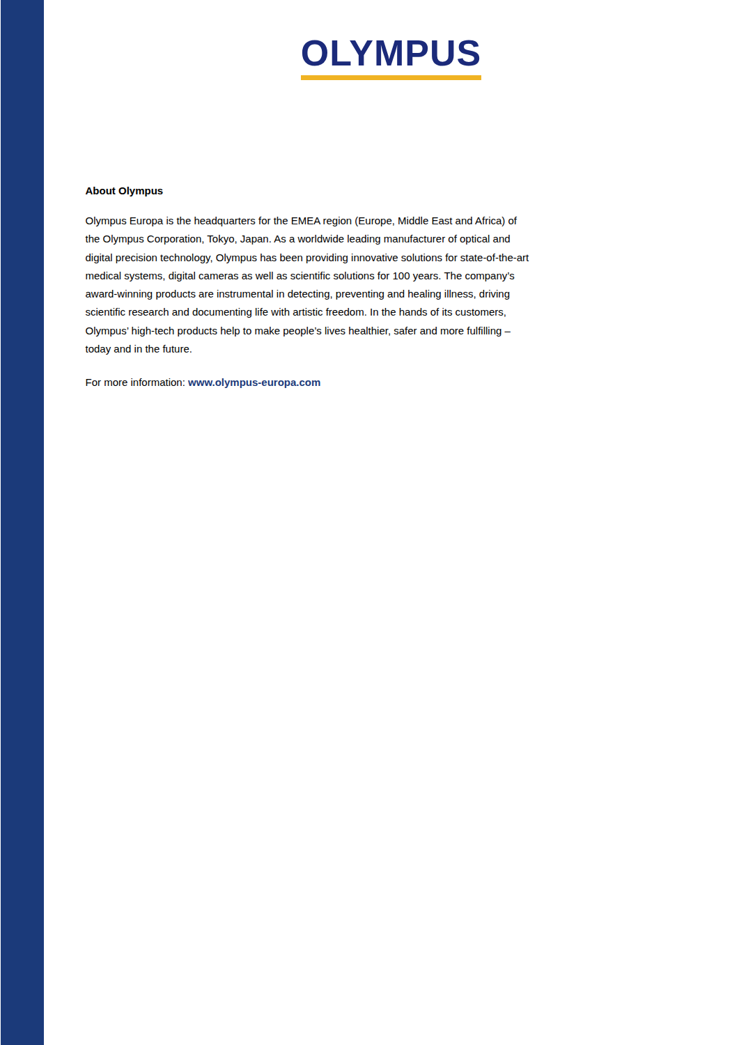OLYMPUS
About Olympus
Olympus Europa is the headquarters for the EMEA region (Europe, Middle East and Africa) of the Olympus Corporation, Tokyo, Japan. As a worldwide leading manufacturer of optical and digital precision technology, Olympus has been providing innovative solutions for state-of-the-art medical systems, digital cameras as well as scientific solutions for 100 years. The company’s award-winning products are instrumental in detecting, preventing and healing illness, driving scientific research and documenting life with artistic freedom. In the hands of its customers, Olympus’ high-tech products help to make people’s lives healthier, safer and more fulfilling – today and in the future.
For more information: www.olympus-europa.com